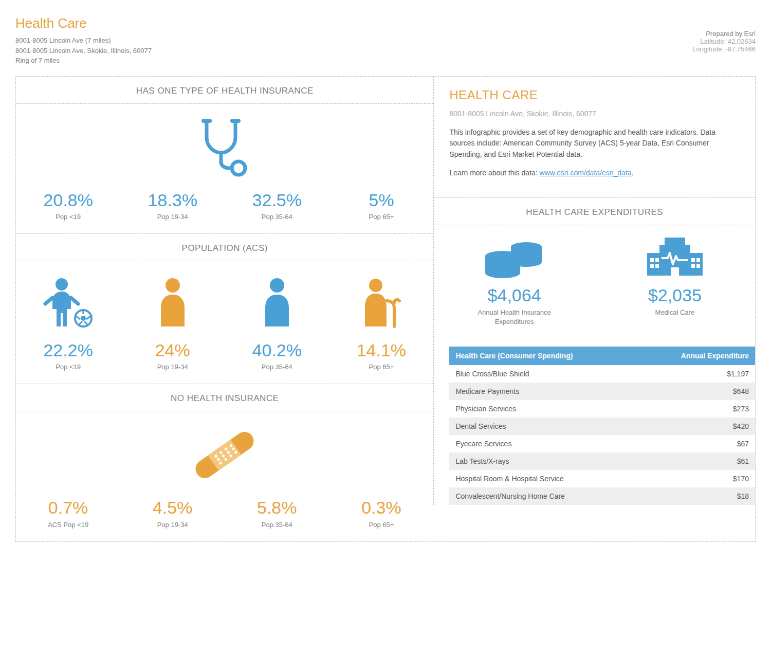Health Care
8001-8005 Lincoln Ave (7 miles)
8001-8005 Lincoln Ave, Skokie, Illinois, 60077
Ring of 7 miles
Prepared by Esri
Latitude: 42.02634
Longitude: -87.75466
HAS ONE TYPE OF HEALTH INSURANCE
20.8%
Pop <19
18.3%
Pop 19-34
32.5%
Pop 35-64
5%
Pop 65+
POPULATION (ACS)
22.2%
Pop <19
24%
Pop 19-34
40.2%
Pop 35-64
14.1%
Pop 65+
NO HEALTH INSURANCE
0.7%
ACS Pop <19
4.5%
Pop 19-34
5.8%
Pop 35-64
0.3%
Pop 65+
HEALTH CARE
8001-8005 Lincoln Ave, Skokie, Illinois, 60077
This infographic provides a set of key demographic and health care indicators. Data sources include: American Community Survey (ACS) 5-year Data, Esri Consumer Spending, and Esri Market Potential data.
Learn more about this data: www.esri.com/data/esri_data.
HEALTH CARE EXPENDITURES
$4,064
Annual Health Insurance
Expenditures
$2,035
Medical Care
| Health Care (Consumer Spending) | Annual Expenditure |
| --- | --- |
| Blue Cross/Blue Shield | $1,197 |
| Medicare Payments | $648 |
| Physician Services | $273 |
| Dental Services | $420 |
| Eyecare Services | $67 |
| Lab Tests/X-rays | $61 |
| Hospital Room & Hospital Service | $170 |
| Convalescent/Nursing Home Care | $18 |